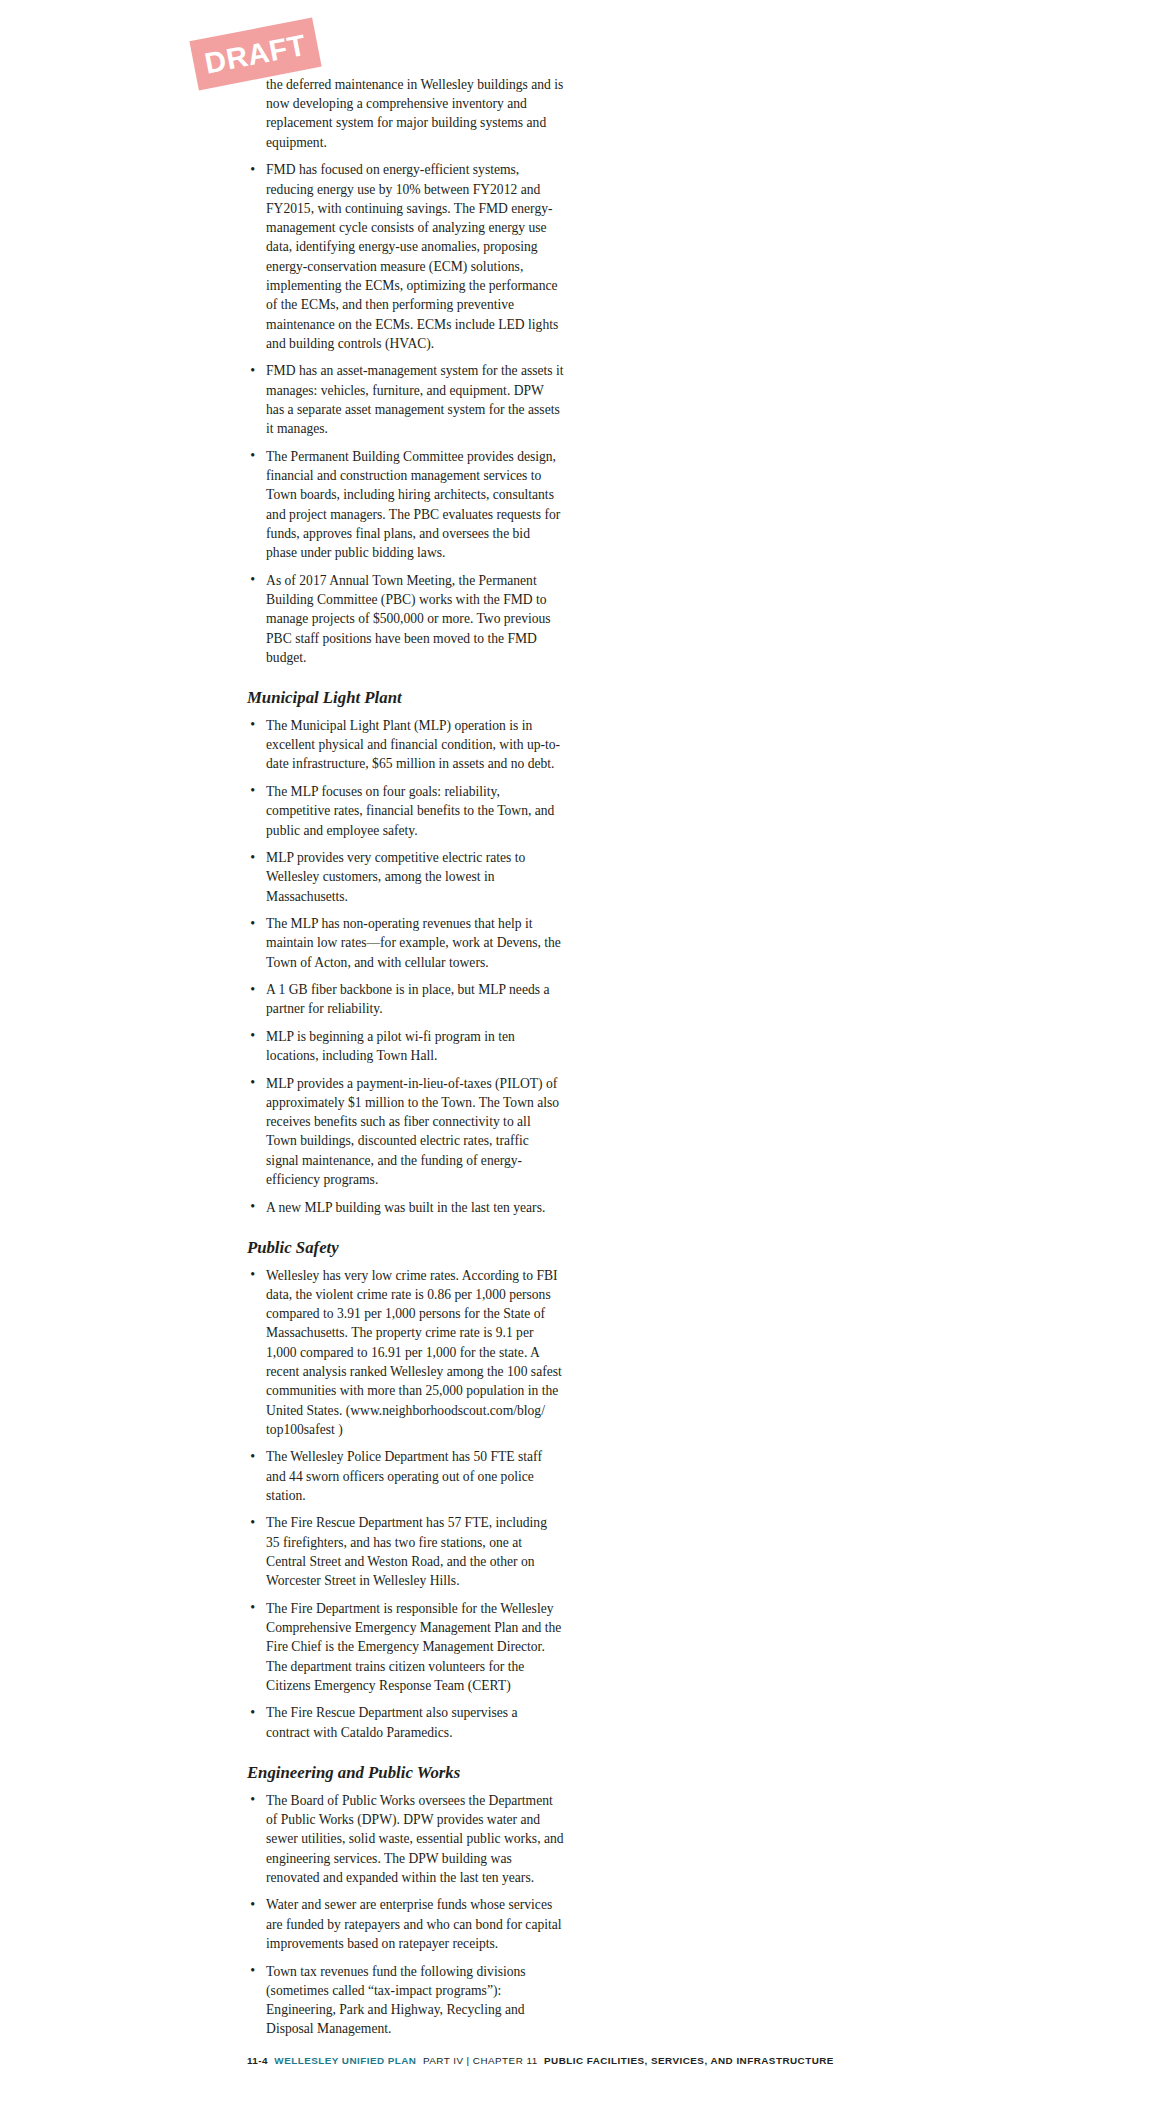DRAFT
the deferred maintenance in Wellesley buildings and is now developing a comprehensive inventory and replacement system for major building systems and equipment.
FMD has focused on energy-efficient systems, reducing energy use by 10% between FY2012 and FY2015, with continuing savings. The FMD energy-management cycle consists of analyzing energy use data, identifying energy-use anomalies, proposing energy-conservation measure (ECM) solutions, implementing the ECMs, optimizing the performance of the ECMs, and then performing preventive maintenance on the ECMs. ECMs include LED lights and building controls (HVAC).
FMD has an asset-management system for the assets it manages: vehicles, furniture, and equipment. DPW has a separate asset management system for the assets it manages.
The Permanent Building Committee provides design, financial and construction management services to Town boards, including hiring architects, consultants and project managers. The PBC evaluates requests for funds, approves final plans, and oversees the bid phase under public bidding laws.
As of 2017 Annual Town Meeting, the Permanent Building Committee (PBC) works with the FMD to manage projects of $500,000 or more. Two previous PBC staff positions have been moved to the FMD budget.
Municipal Light Plant
The Municipal Light Plant (MLP) operation is in excellent physical and financial condition, with up-to-date infrastructure, $65 million in assets and no debt.
The MLP focuses on four goals: reliability, competitive rates, financial benefits to the Town, and public and employee safety.
MLP provides very competitive electric rates to Wellesley customers, among the lowest in Massachusetts.
The MLP has non-operating revenues that help it maintain low rates—for example, work at Devens, the Town of Acton, and with cellular towers.
A 1 GB fiber backbone is in place, but MLP needs a partner for reliability.
MLP is beginning a pilot wi-fi program in ten locations, including Town Hall.
MLP provides a payment-in-lieu-of-taxes (PILOT) of approximately $1 million to the Town. The Town also receives benefits such as fiber connectivity to all Town buildings, discounted electric rates, traffic signal maintenance, and the funding of energy-efficiency programs.
A new MLP building was built in the last ten years.
Public Safety
Wellesley has very low crime rates. According to FBI data, the violent crime rate is 0.86 per 1,000 persons compared to 3.91 per 1,000 persons for the State of Massachusetts. The property crime rate is 9.1 per 1,000 compared to 16.91 per 1,000 for the state. A recent analysis ranked Wellesley among the 100 safest communities with more than 25,000 population in the United States. (www.neighborhoodscout.com/blog/ top100safest )
The Wellesley Police Department has 50 FTE staff and 44 sworn officers operating out of one police station.
The Fire Rescue Department has 57 FTE, including 35 firefighters, and has two fire stations, one at Central Street and Weston Road, and the other on Worcester Street in Wellesley Hills.
The Fire Department is responsible for the Wellesley Comprehensive Emergency Management Plan and the Fire Chief is the Emergency Management Director. The department trains citizen volunteers for the Citizens Emergency Response Team (CERT)
The Fire Rescue Department also supervises a contract with Cataldo Paramedics.
Engineering and Public Works
The Board of Public Works oversees the Department of Public Works (DPW). DPW provides water and sewer utilities, solid waste, essential public works, and engineering services. The DPW building was renovated and expanded within the last ten years.
Water and sewer are enterprise funds whose services are funded by ratepayers and who can bond for capital improvements based on ratepayer receipts.
Town tax revenues fund the following divisions (sometimes called “tax-impact programs”): Engineering, Park and Highway, Recycling and Disposal Management.
11-4 WELLESLEY UNIFIED PLAN PART IV | CHAPTER 11 PUBLIC FACILITIES, SERVICES, AND INFRASTRUCTURE